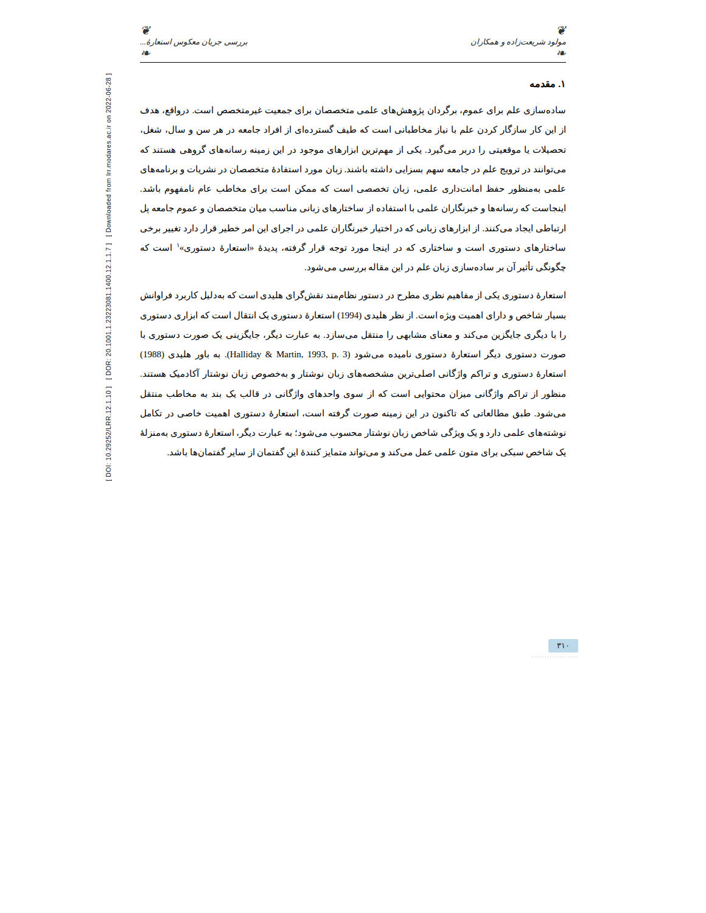[ DOI: 10.29252/LRR.12.1.10 ] [ DOR: 20.1001.1.23223081.1400.12.1.1.7 ] [ Downloaded from lrr.modares.ac.ir on 2022-06-28 ]
❦
مولود شریعت‌زاده و همکاران
❧
❦
بررسی جریان معکوس استعارۀ...
❧
۱. مقدمه
ساده‌سازی علم برای عموم، برگردان پژوهش‌های علمی متخصصان برای جمعیت غیرمتخصص است. درواقع، هدف از این کار سازگار کردن علم با نیاز مخاطبانی است که طیف گسترده‌ای از افراد جامعه در هر سن و سال، شغل، تحصیلات یا موقعیتی را دربر می‌گیرد. یکی از مهم‌ترین ابزارهای موجود در این زمینه رسانه‌های گروهی هستند که می‌توانند در ترویج علم در جامعه سهم بسزایی داشته باشند. زبان مورد استفادۀ متخصصان در نشریات و برنامه‌های علمی به‌منظور حفظ امانت‌داری علمی، زبان تخصصی است که ممکن است برای مخاطب عام نامفهوم باشد. اینجاست که رسانه‌ها و خبرنگاران علمی با استفاده از ساختارهای زبانی مناسب میان متخصصان و عموم جامعه پل ارتباطی ایجاد می‌کنند. از ابزارهای زبانی که در اختیار خبرنگاران علمی در اجرای این امر خطیر قرار دارد تغییر برخی ساختارهای دستوری است و ساختاری که در اینجا مورد توجه قرار گرفته، پدیدۀ «استعارۀ دستوری»۱ است که چگونگی تأثیر آن بر ساده‌سازی زبان علم در این مقاله بررسی می‌شود.
استعارۀ دستوری یکی از مفاهیم نظری مطرح در دستور نظام‌مند نقش‌گرای هلیدی است که به‌دلیل کاربرد فراوانش بسیار شاخص و دارای اهمیت ویژه است. از نظر هلیدی (1994) استعارۀ دستوری یک انتقال است که ابزاری دستوری را با دیگری جایگزین می‌کند و معنای مشابهی را منتقل می‌سازد. به عبارت دیگر، جایگزینی یک صورت دستوری با صورت دستوری دیگر استعارۀ دستوری نامیده می‌شود (Halliday & Martin, 1993, p. 3). به باور هلیدی (1988) استعارۀ دستوری و تراکم واژگانی اصلی‌ترین مشخصه‌های زبان نوشتار و به‌خصوص زبان نوشتار آکادمیک هستند. منظور از تراکم واژگانی میزان محتوایی است که از سوی واحدهای واژگانی در قالب یک بند به مخاطب منتقل می‌شود. طبق مطالعاتی که تاکنون در این زمینه صورت گرفته است، استعارۀ دستوری اهمیت خاصی در تکامل نوشته‌های علمی دارد و یک ویژگی شاخص زبان نوشتار محسوب می‌شود؛ به عبارت دیگر، استعارۀ دستوری به‌منزلۀ یک شاخص سبکی برای متون علمی عمل می‌کند و می‌تواند متمایز کنندۀ این گفتمان از سایر گفتمان‌ها باشد.
۳۱۰
..................